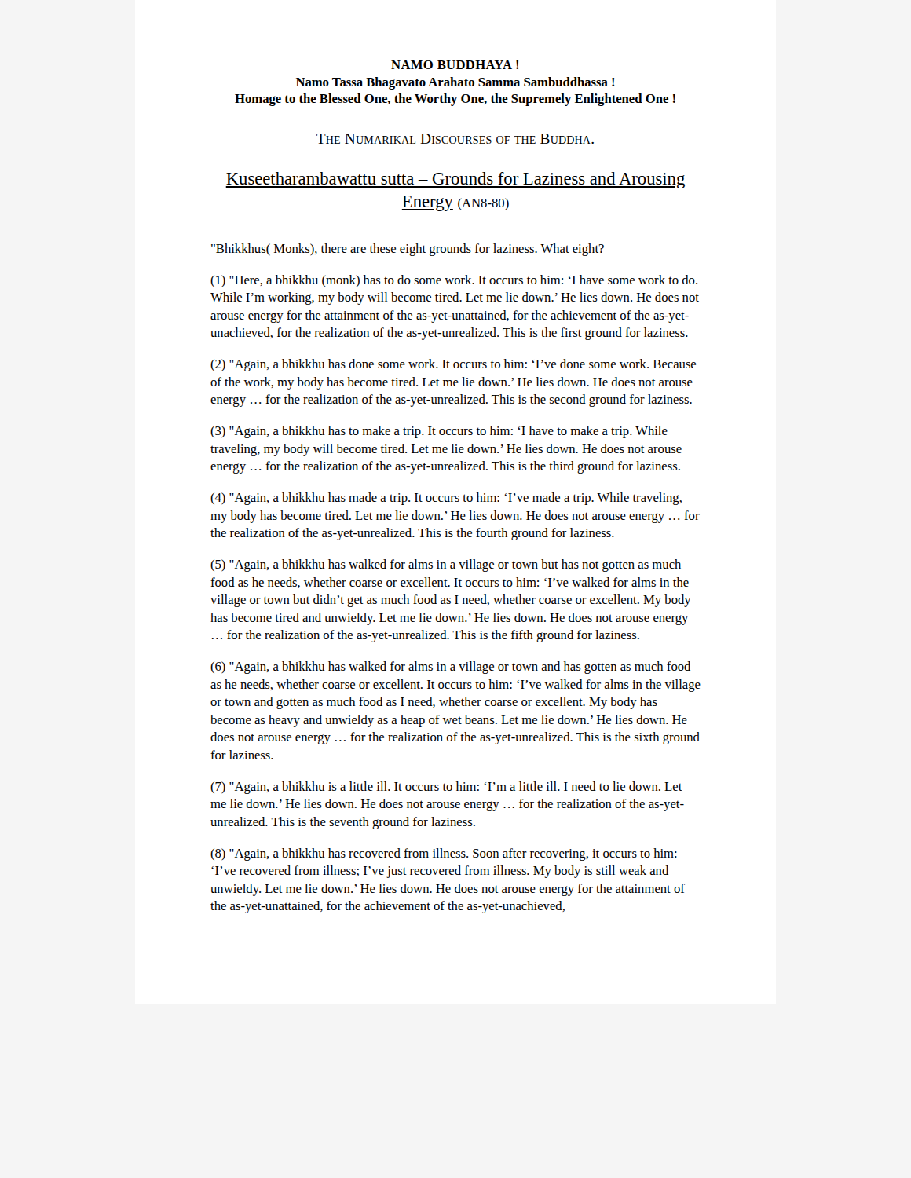NAMO BUDDHAYA !
Namo Tassa Bhagavato Arahato Samma Sambuddhassa !
Homage to the Blessed One, the Worthy One, the Supremely Enlightened One !
The Numarikal Discourses of the Buddha.
Kuseetharambawattu sutta – Grounds for Laziness and Arousing Energy (AN8-80)
"Bhikkhus( Monks), there are these eight grounds for laziness. What eight?
(1) "Here, a bhikkhu (monk) has to do some work. It occurs to him: ‘I have some work to do. While I’m working, my body will become tired. Let me lie down.’ He lies down. He does not arouse energy for the attainment of the as-yet-unattained, for the achievement of the as-yet-unachieved, for the realization of the as-yet-unrealized. This is the first ground for laziness.
(2) "Again, a bhikkhu has done some work. It occurs to him: ‘I’ve done some work. Because of the work, my body has become tired. Let me lie down.’ He lies down. He does not arouse energy … for the realization of the as-yet-unrealized. This is the second ground for laziness.
(3) "Again, a bhikkhu has to make a trip. It occurs to him: ‘I have to make a trip. While traveling, my body will become tired. Let me lie down.’ He lies down. He does not arouse energy … for the realization of the as-yet-unrealized. This is the third ground for laziness.
(4) "Again, a bhikkhu has made a trip. It occurs to him: ‘I’ve made a trip. While traveling, my body has become tired. Let me lie down.’ He lies down. He does not arouse energy … for the realization of the as-yet-unrealized. This is the fourth ground for laziness.
(5) "Again, a bhikkhu has walked for alms in a village or town but has not gotten as much food as he needs, whether coarse or excellent. It occurs to him: ‘I’ve walked for alms in the village or town but didn’t get as much food as I need, whether coarse or excellent. My body has become tired and unwieldy. Let me lie down.’ He lies down. He does not arouse energy … for the realization of the as-yet-unrealized. This is the fifth ground for laziness.
(6) "Again, a bhikkhu has walked for alms in a village or town and has gotten as much food as he needs, whether coarse or excellent. It occurs to him: ‘I’ve walked for alms in the village or town and gotten as much food as I need, whether coarse or excellent. My body has become as heavy and unwieldy as a heap of wet beans. Let me lie down.’ He lies down. He does not arouse energy … for the realization of the as-yet-unrealized. This is the sixth ground for laziness.
(7) "Again, a bhikkhu is a little ill. It occurs to him: ‘I’m a little ill. I need to lie down. Let me lie down.’ He lies down. He does not arouse energy … for the realization of the as-yet-unrealized. This is the seventh ground for laziness.
(8) "Again, a bhikkhu has recovered from illness. Soon after recovering, it occurs to him: ‘I’ve recovered from illness; I’ve just recovered from illness. My body is still weak and unwieldy. Let me lie down.’ He lies down. He does not arouse energy for the attainment of the as-yet-unattained, for the achievement of the as-yet-unachieved,